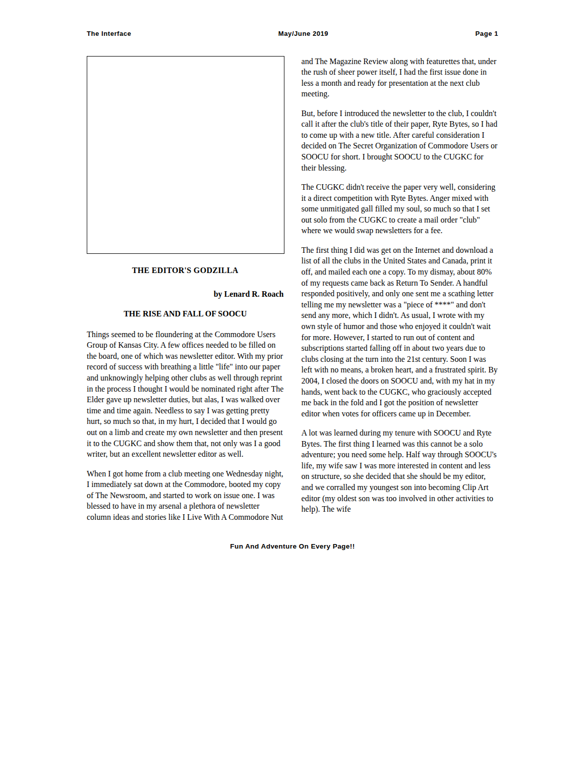The Interface
May/June 2019
Page 1
THE EDITOR'S GODZILLA
by Lenard R. Roach
THE RISE AND FALL OF SOOCU
Things seemed to be floundering at the Commodore Users Group of Kansas City. A few offices needed to be filled on the board, one of which was newsletter editor. With my prior record of success with breathing a little "life" into our paper and unknowingly helping other clubs as well through reprint in the process I thought I would be nominated right after The Elder gave up newsletter duties, but alas, I was walked over time and time again. Needless to say I was getting pretty hurt, so much so that, in my hurt, I decided that I would go out on a limb and create my own newsletter and then present it to the CUGKC and show them that, not only was I a good writer, but an excellent newsletter editor as well.
When I got home from a club meeting one Wednesday night, I immediately sat down at the Commodore, booted my copy of The Newsroom, and started to work on issue one. I was blessed to have in my arsenal a plethora of newsletter column ideas and stories like I Live With A Commodore Nut and The Magazine Review along with featurettes that, under the rush of sheer power itself, I had the first issue done in less a month and ready for presentation at the next club meeting.
But, before I introduced the newsletter to the club, I couldn't call it after the club's title of their paper, Ryte Bytes, so I had to come up with a new title. After careful consideration I decided on The Secret Organization of Commodore Users or SOOCU for short. I brought SOOCU to the CUGKC for their blessing.
The CUGKC didn't receive the paper very well, considering it a direct competition with Ryte Bytes. Anger mixed with some unmitigated gall filled my soul, so much so that I set out solo from the CUGKC to create a mail order "club" where we would swap newsletters for a fee.
The first thing I did was get on the Internet and download a list of all the clubs in the United States and Canada, print it off, and mailed each one a copy. To my dismay, about 80% of my requests came back as Return To Sender. A handful responded positively, and only one sent me a scathing letter telling me my newsletter was a "piece of ****" and don't send any more, which I didn't. As usual, I wrote with my own style of humor and those who enjoyed it couldn't wait for more. However, I started to run out of content and subscriptions started falling off in about two years due to clubs closing at the turn into the 21st century. Soon I was left with no means, a broken heart, and a frustrated spirit. By 2004, I closed the doors on SOOCU and, with my hat in my hands, went back to the CUGKC, who graciously accepted me back in the fold and I got the position of newsletter editor when votes for officers came up in December.
A lot was learned during my tenure with SOOCU and Ryte Bytes. The first thing I learned was this cannot be a solo adventure; you need some help. Half way through SOOCU's life, my wife saw I was more interested in content and less on structure, so she decided that she should be my editor, and we corralled my youngest son into becoming Clip Art editor (my oldest son was too involved in other activities to help). The wife
Fun And Adventure On Every Page!!